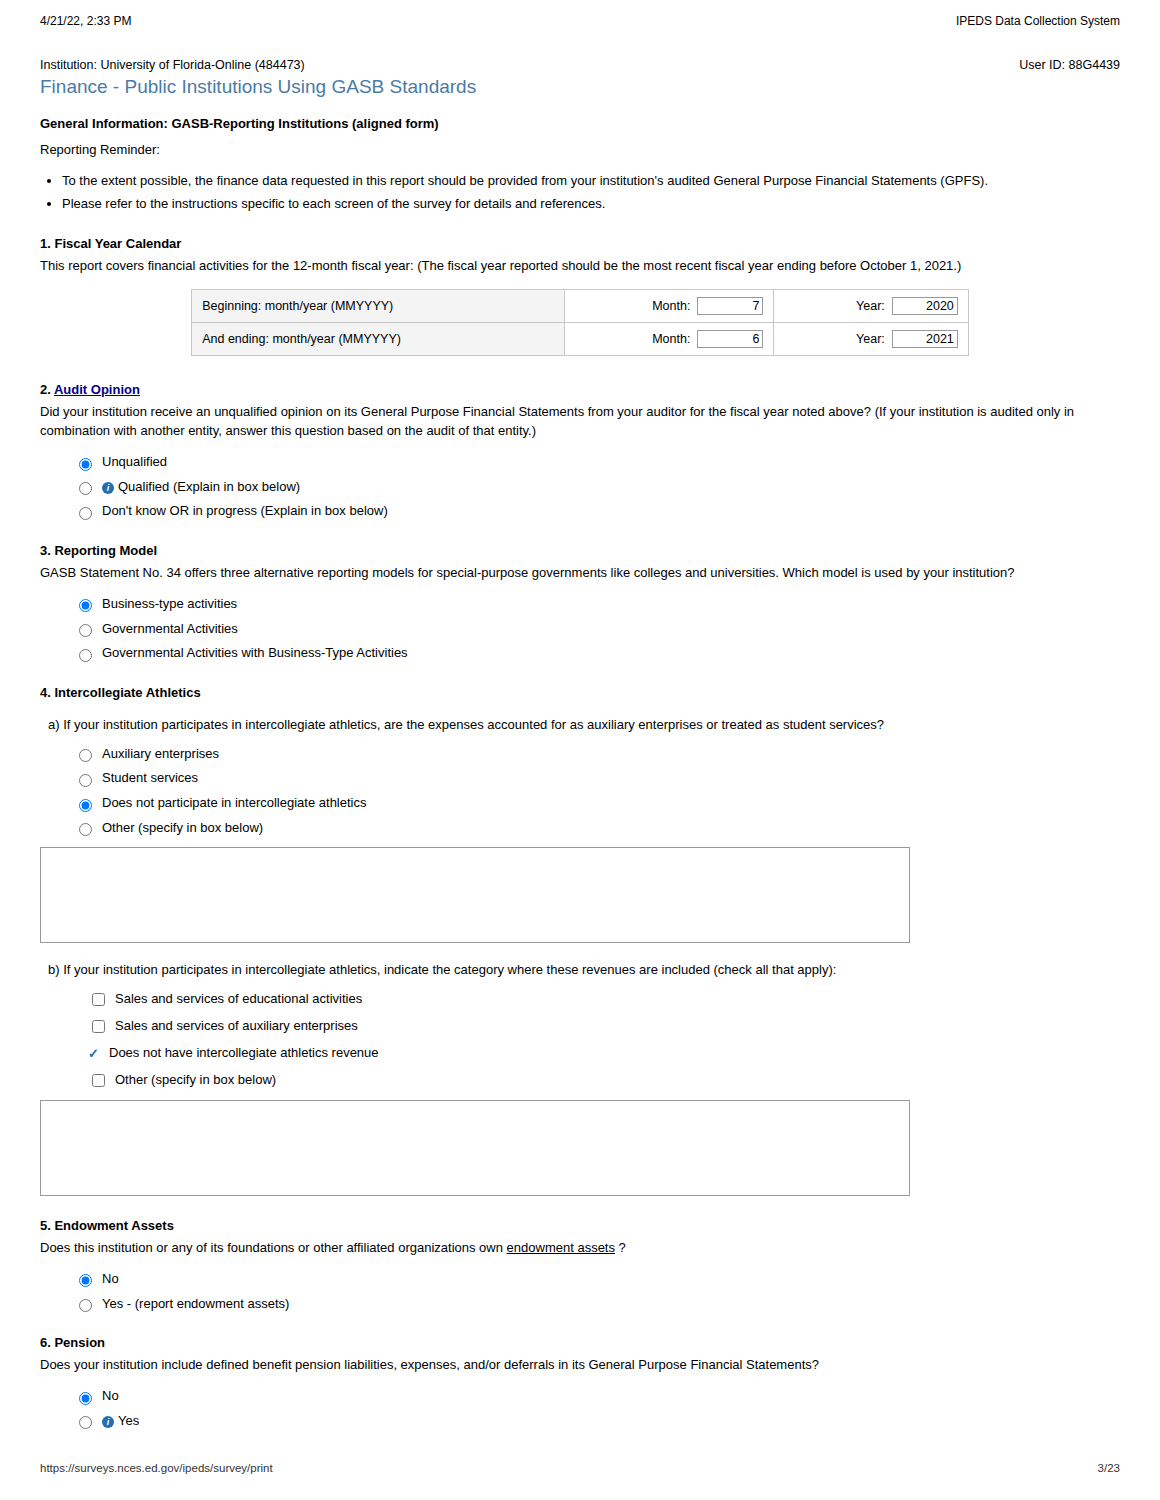4/21/22, 2:33 PM IPEDS Data Collection System
Institution: University of Florida-Online (484473) User ID: 88G4439
Finance - Public Institutions Using GASB Standards
General Information: GASB-Reporting Institutions (aligned form)
Reporting Reminder:
To the extent possible, the finance data requested in this report should be provided from your institution's audited General Purpose Financial Statements (GPFS).
Please refer to the instructions specific to each screen of the survey for details and references.
1. Fiscal Year Calendar
This report covers financial activities for the 12-month fiscal year: (The fiscal year reported should be the most recent fiscal year ending before October 1, 2021.)
| Beginning: month/year (MMYYYY) | Month: | Year: |
| And ending: month/year (MMYYYY) | Month: | Year: |
2. Audit Opinion
Did your institution receive an unqualified opinion on its General Purpose Financial Statements from your auditor for the fiscal year noted above? (If your institution is audited only in combination with another entity, answer this question based on the audit of that entity.)
Unqualified
i Qualified (Explain in box below)
Don't know OR in progress (Explain in box below)
3. Reporting Model
GASB Statement No. 34 offers three alternative reporting models for special-purpose governments like colleges and universities. Which model is used by your institution?
Business-type activities
Governmental Activities
Governmental Activities with Business-Type Activities
4. Intercollegiate Athletics
a) If your institution participates in intercollegiate athletics, are the expenses accounted for as auxiliary enterprises or treated as student services?
Auxiliary enterprises
Student services
Does not participate in intercollegiate athletics
Other (specify in box below)
b) If your institution participates in intercollegiate athletics, indicate the category where these revenues are included (check all that apply):
Sales and services of educational activities
Sales and services of auxiliary enterprises
✓Does not have intercollegiate athletics revenue
Other (specify in box below)
5. Endowment Assets
Does this institution or any of its foundations or other affiliated organizations own endowment assets ?
No
Yes - (report endowment assets)
6. Pension
Does your institution include defined benefit pension liabilities, expenses, and/or deferrals in its General Purpose Financial Statements?
No
i Yes
https://surveys.nces.ed.gov/ipeds/survey/print 3/23